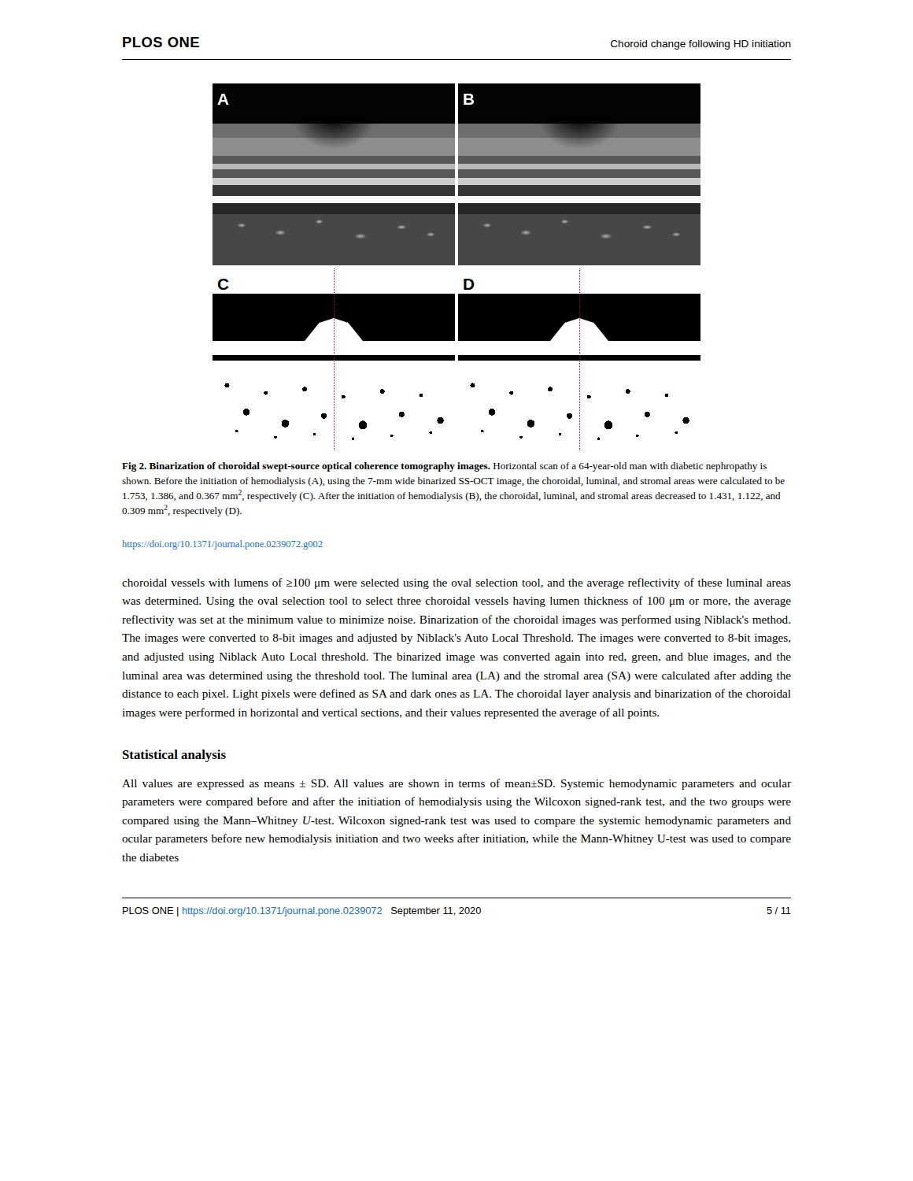PLOS ONE
Choroid change following HD initiation
A
B
C
D
Fig 2. Binarization of choroidal swept-source optical coherence tomography images. Horizontal scan of a 64-year-old man with diabetic nephropathy is shown. Before the initiation of hemodialysis (A), using the 7-mm wide binarized SS-OCT image, the choroidal, luminal, and stromal areas were calculated to be 1.753, 1.386, and 0.367 mm2, respectively (C). After the initiation of hemodialysis (B), the choroidal, luminal, and stromal areas decreased to 1.431, 1.122, and 0.309 mm2, respectively (D).
https://doi.org/10.1371/journal.pone.0239072.g002
choroidal vessels with lumens of ≥100 μm were selected using the oval selection tool, and the average reflectivity of these luminal areas was determined. Using the oval selection tool to select three choroidal vessels having lumen thickness of 100 μm or more, the average reflectivity was set at the minimum value to minimize noise. Binarization of the choroidal images was performed using Niblack's method. The images were converted to 8-bit images and adjusted by Niblack's Auto Local Threshold. The images were converted to 8-bit images, and adjusted using Niblack Auto Local threshold. The binarized image was converted again into red, green, and blue images, and the luminal area was determined using the threshold tool. The luminal area (LA) and the stromal area (SA) were calculated after adding the distance to each pixel. Light pixels were defined as SA and dark ones as LA. The choroidal layer analysis and binarization of the choroidal images were performed in horizontal and vertical sections, and their values represented the average of all points.
Statistical analysis
All values are expressed as means ± SD. All values are shown in terms of mean±SD. Systemic hemodynamic parameters and ocular parameters were compared before and after the initiation of hemodialysis using the Wilcoxon signed-rank test, and the two groups were compared using the Mann–Whitney U-test. Wilcoxon signed-rank test was used to compare the systemic hemodynamic parameters and ocular parameters before new hemodialysis initiation and two weeks after initiation, while the Mann-Whitney U-test was used to compare the diabetes
PLOS ONE | https://doi.org/10.1371/journal.pone.0239072 September 11, 2020
5 / 11